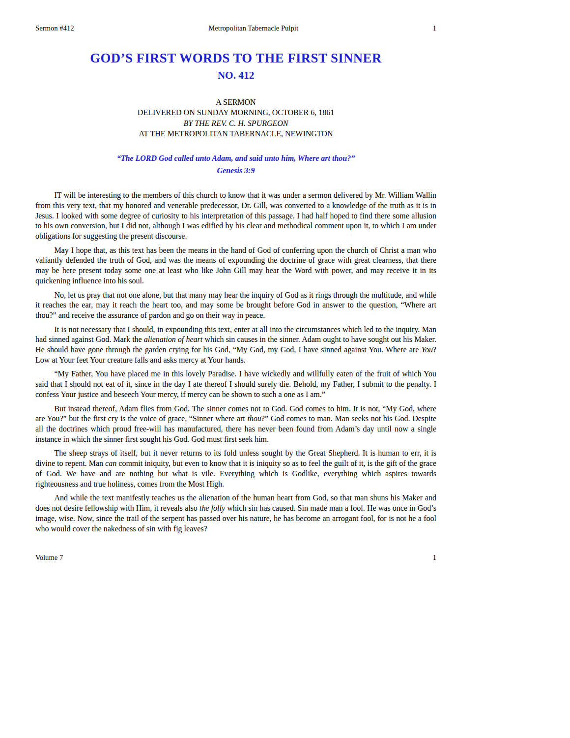Sermon #412 Metropolitan Tabernacle Pulpit 1
GOD’S FIRST WORDS TO THE FIRST SINNER
NO. 412
A SERMON DELIVERED ON SUNDAY MORNING, OCTOBER 6, 1861 BY THE REV. C. H. SPURGEON AT THE METROPOLITAN TABERNACLE, NEWINGTON
“The LORD God called unto Adam, and said unto him, Where art thou?”
Genesis 3:9
IT will be interesting to the members of this church to know that it was under a sermon delivered by Mr. William Wallin from this very text, that my honored and venerable predecessor, Dr. Gill, was converted to a knowledge of the truth as it is in Jesus. I looked with some degree of curiosity to his interpretation of this passage. I had half hoped to find there some allusion to his own conversion, but I did not, although I was edified by his clear and methodical comment upon it, to which I am under obligations for suggesting the present discourse.
May I hope that, as this text has been the means in the hand of God of conferring upon the church of Christ a man who valiantly defended the truth of God, and was the means of expounding the doctrine of grace with great clearness, that there may be here present today some one at least who like John Gill may hear the Word with power, and may receive it in its quickening influence into his soul.
No, let us pray that not one alone, but that many may hear the inquiry of God as it rings through the multitude, and while it reaches the ear, may it reach the heart too, and may some be brought before God in answer to the question, “Where art thou?” and receive the assurance of pardon and go on their way in peace.
It is not necessary that I should, in expounding this text, enter at all into the circumstances which led to the inquiry. Man had sinned against God. Mark the alienation of heart which sin causes in the sinner. Adam ought to have sought out his Maker. He should have gone through the garden crying for his God, “My God, my God, I have sinned against You. Where are You? Low at Your feet Your creature falls and asks mercy at Your hands.
“My Father, You have placed me in this lovely Paradise. I have wickedly and willfully eaten of the fruit of which You said that I should not eat of it, since in the day I ate thereof I should surely die. Behold, my Father, I submit to the penalty. I confess Your justice and beseech Your mercy, if mercy can be shown to such a one as I am.”
But instead thereof, Adam flies from God. The sinner comes not to God. God comes to him. It is not, “My God, where are You?” but the first cry is the voice of grace, “Sinner where art thou?” God comes to man. Man seeks not his God. Despite all the doctrines which proud free-will has manufactured, there has never been found from Adam’s day until now a single instance in which the sinner first sought his God. God must first seek him.
The sheep strays of itself, but it never returns to its fold unless sought by the Great Shepherd. It is human to err, it is divine to repent. Man can commit iniquity, but even to know that it is iniquity so as to feel the guilt of it, is the gift of the grace of God. We have and are nothing but what is vile. Everything which is Godlike, everything which aspires towards righteousness and true holiness, comes from the Most High.
And while the text manifestly teaches us the alienation of the human heart from God, so that man shuns his Maker and does not desire fellowship with Him, it reveals also the folly which sin has caused. Sin made man a fool. He was once in God’s image, wise. Now, since the trail of the serpent has passed over his nature, he has become an arrogant fool, for is not he a fool who would cover the nakedness of sin with fig leaves?
Volume 7 1